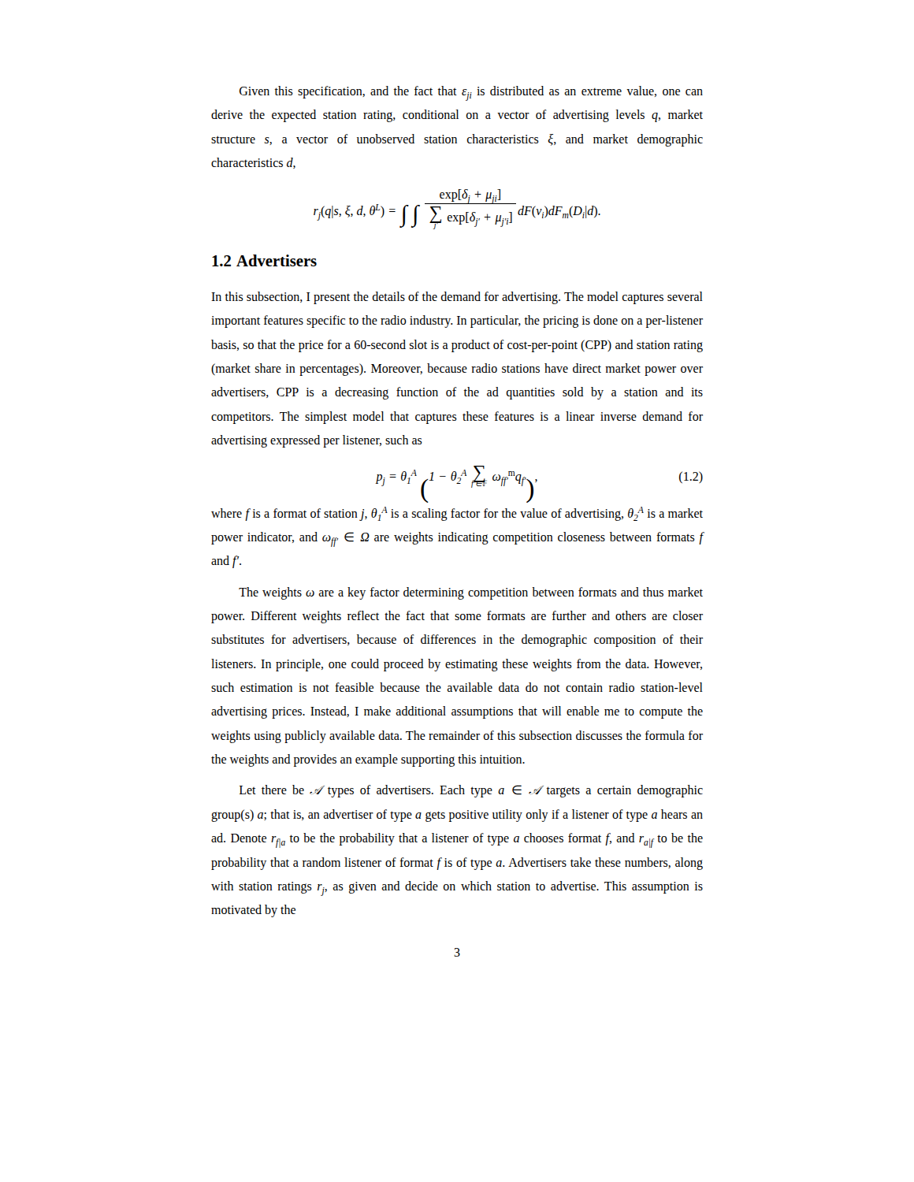Given this specification, and the fact that εji is distributed as an extreme value, one can derive the expected station rating, conditional on a vector of advertising levels q, market structure s, a vector of unobserved station characteristics ξ, and market demographic characteristics d,
rj(q|s, ξ, d, θL) = ∫ ∫ exp[δj + μji]∑j′ exp[δj′ + μj′i] dF(νi)dFm(Di|d).
1.2 Advertisers
In this subsection, I present the details of the demand for advertising. The model captures several important features specific to the radio industry. In particular, the pricing is done on a per-listener basis, so that the price for a 60-second slot is a product of cost-per-point (CPP) and station rating (market share in percentages). Moreover, because radio stations have direct market power over advertisers, CPP is a decreasing function of the ad quantities sold by a station and its competitors. The simplest model that captures these features is a linear inverse demand for advertising expressed per listener, such as
pj = θ1A (1 − θ2A ∑f′∈𝔽 ωff′m qf′), (1.2)
where f is a format of station j, θ1A is a scaling factor for the value of advertising, θ2A is a market power indicator, and ωff′ ∈ Ω are weights indicating competition closeness between formats f and f′.
The weights ω are a key factor determining competition between formats and thus market power. Different weights reflect the fact that some formats are further and others are closer substitutes for advertisers, because of differences in the demographic composition of their listeners. In principle, one could proceed by estimating these weights from the data. However, such estimation is not feasible because the available data do not contain radio station-level advertising prices. Instead, I make additional assumptions that will enable me to compute the weights using publicly available data. The remainder of this subsection discusses the formula for the weights and provides an example supporting this intuition.
Let there be 𝒜 types of advertisers. Each type a ∈ 𝒜 targets a certain demographic group(s) a; that is, an advertiser of type a gets positive utility only if a listener of type a hears an ad. Denote rf|a to be the probability that a listener of type a chooses format f, and ra|f to be the probability that a random listener of format f is of type a. Advertisers take these numbers, along with station ratings rj, as given and decide on which station to advertise. This assumption is motivated by the
3